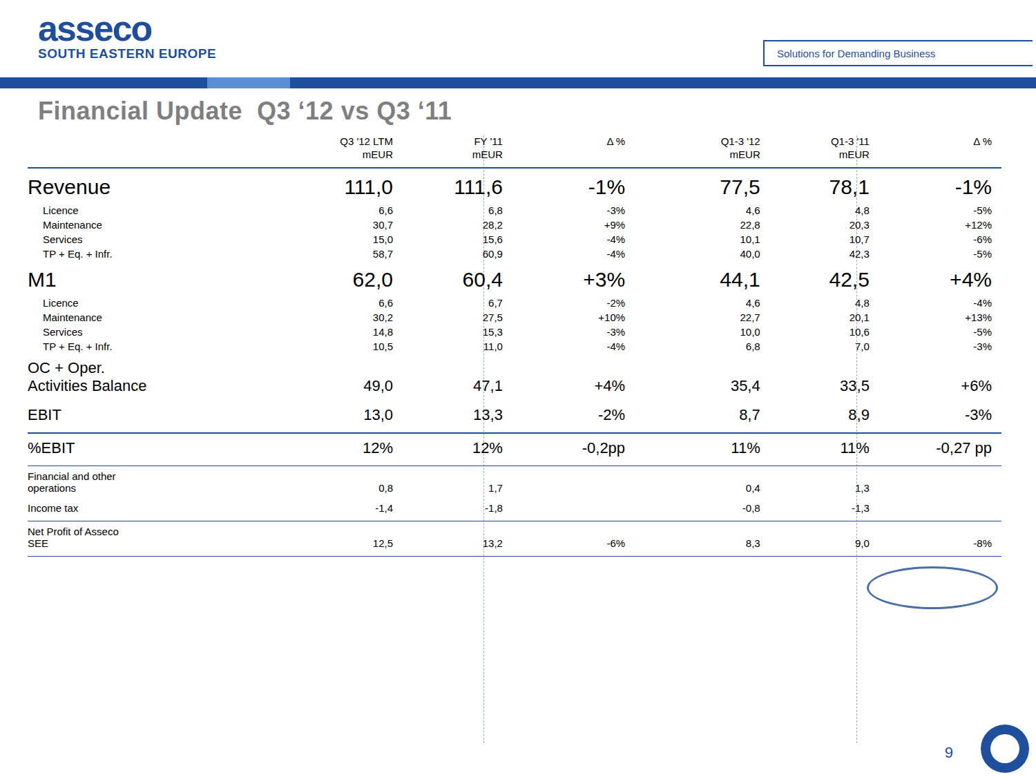asseco
SOUTH EASTERN EUROPE
Solutions for Demanding Business
Financial Update Q3 ‘12 vs Q3 ‘11
| | Q3 '12 LTM | FY '11 | Δ % | | Q1-3 '12 | Q1-3 '11 | Δ % |
| | mEUR | mEUR | | | mEUR | mEUR | |
| Revenue | 111,0 | 111,6 | -1% | | 77,5 | 78,1 | -1% |
| Licence | 6,6 | 6,8 | -3% | | 4,6 | 4,8 | -5% |
| Maintenance | 30,7 | 28,2 | +9% | | 22,8 | 20,3 | +12% |
| Services | 15,0 | 15,6 | -4% | | 10,1 | 10,7 | -6% |
| TP + Eq. + Infr. | 58,7 | 60,9 | -4% | | 40,0 | 42,3 | -5% |
| M1 | 62,0 | 60,4 | +3% | | 44,1 | 42,5 | +4% |
| Licence | 6,6 | 6,7 | -2% | | 4,6 | 4,8 | -4% |
| Maintenance | 30,2 | 27,5 | +10% | | 22,7 | 20,1 | +13% |
| Services | 14,8 | 15,3 | -3% | | 10,0 | 10,6 | -5% |
| TP + Eq. + Infr. | 10,5 | 11,0 | -4% | | 6,8 | 7,0 | -3% |
| OC + Oper. Activities Balance | 49,0 | 47,1 | +4% | | 35,4 | 33,5 | +6% |
| EBIT | 13,0 | 13,3 | -2% | | 8,7 | 8,9 | -3% |
| %EBIT | 12% | 12% | -0,2pp | | 11% | 11% | -0,27 pp |
| Financial and other operations | 0,8 | 1,7 | | | 0,4 | 1,3 | |
| Income tax | -1,4 | -1,8 | | | -0,8 | -1,3 | |
| Net Profit of Asseco SEE | 12,5 | 13,2 | -6% | | 8,3 | 9,0 | -8% |
9